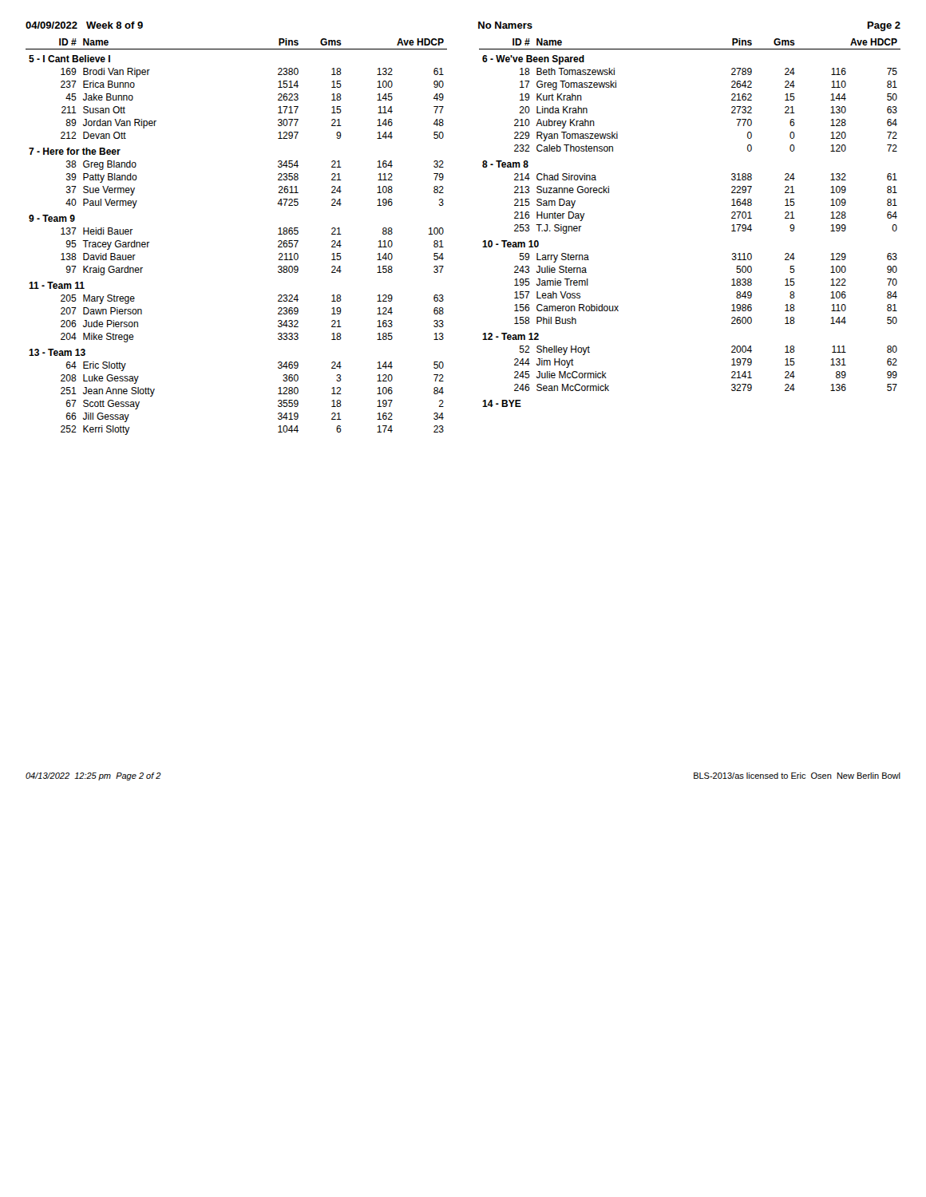04/09/2022 Week 8 of 9
No Namers
Page 2
| ID # | Name | Pins | Gms | Ave HDCP |
| --- | --- | --- | --- | --- |
| 5 - I Cant Believe I |
| 169 | Brodi Van Riper | 2380 | 18 | 132 | 61 |
| 237 | Erica Bunno | 1514 | 15 | 100 | 90 |
| 45 | Jake Bunno | 2623 | 18 | 145 | 49 |
| 211 | Susan Ott | 1717 | 15 | 114 | 77 |
| 89 | Jordan Van Riper | 3077 | 21 | 146 | 48 |
| 212 | Devan Ott | 1297 | 9 | 144 | 50 |
| 7 - Here for the Beer |
| 38 | Greg Blando | 3454 | 21 | 164 | 32 |
| 39 | Patty Blando | 2358 | 21 | 112 | 79 |
| 37 | Sue Vermey | 2611 | 24 | 108 | 82 |
| 40 | Paul Vermey | 4725 | 24 | 196 | 3 |
| 9 - Team 9 |
| 137 | Heidi Bauer | 1865 | 21 | 88 | 100 |
| 95 | Tracey Gardner | 2657 | 24 | 110 | 81 |
| 138 | David Bauer | 2110 | 15 | 140 | 54 |
| 97 | Kraig Gardner | 3809 | 24 | 158 | 37 |
| 11 - Team 11 |
| 205 | Mary Strege | 2324 | 18 | 129 | 63 |
| 207 | Dawn Pierson | 2369 | 19 | 124 | 68 |
| 206 | Jude Pierson | 3432 | 21 | 163 | 33 |
| 204 | Mike Strege | 3333 | 18 | 185 | 13 |
| 13 - Team 13 |
| 64 | Eric Slotty | 3469 | 24 | 144 | 50 |
| 208 | Luke Gessay | 360 | 3 | 120 | 72 |
| 251 | Jean Anne Slotty | 1280 | 12 | 106 | 84 |
| 67 | Scott Gessay | 3559 | 18 | 197 | 2 |
| 66 | Jill Gessay | 3419 | 21 | 162 | 34 |
| 252 | Kerri Slotty | 1044 | 6 | 174 | 23 |
| ID # | Name | Pins | Gms | Ave HDCP |
| --- | --- | --- | --- | --- |
| 6 - We've Been Spared |
| 18 | Beth Tomaszewski | 2789 | 24 | 116 | 75 |
| 17 | Greg Tomaszewski | 2642 | 24 | 110 | 81 |
| 19 | Kurt Krahn | 2162 | 15 | 144 | 50 |
| 20 | Linda Krahn | 2732 | 21 | 130 | 63 |
| 210 | Aubrey Krahn | 770 | 6 | 128 | 64 |
| 229 | Ryan Tomaszewski | 0 | 0 | 120 | 72 |
| 232 | Caleb Thostenson | 0 | 0 | 120 | 72 |
| 8 - Team 8 |
| 214 | Chad Sirovina | 3188 | 24 | 132 | 61 |
| 213 | Suzanne Gorecki | 2297 | 21 | 109 | 81 |
| 215 | Sam Day | 1648 | 15 | 109 | 81 |
| 216 | Hunter Day | 2701 | 21 | 128 | 64 |
| 253 | T.J. Signer | 1794 | 9 | 199 | 0 |
| 10 - Team 10 |
| 59 | Larry Sterna | 3110 | 24 | 129 | 63 |
| 243 | Julie Sterna | 500 | 5 | 100 | 90 |
| 195 | Jamie Treml | 1838 | 15 | 122 | 70 |
| 157 | Leah Voss | 849 | 8 | 106 | 84 |
| 156 | Cameron Robidoux | 1986 | 18 | 110 | 81 |
| 158 | Phil Bush | 2600 | 18 | 144 | 50 |
| 12 - Team 12 |
| 52 | Shelley Hoyt | 2004 | 18 | 111 | 80 |
| 244 | Jim Hoyt | 1979 | 15 | 131 | 62 |
| 245 | Julie McCormick | 2141 | 24 | 89 | 99 |
| 246 | Sean McCormick | 3279 | 24 | 136 | 57 |
| 14 - BYE |
04/13/2022 12:25 pm Page 2 of 2
BLS-2013/as licensed to Eric Osen New Berlin Bowl